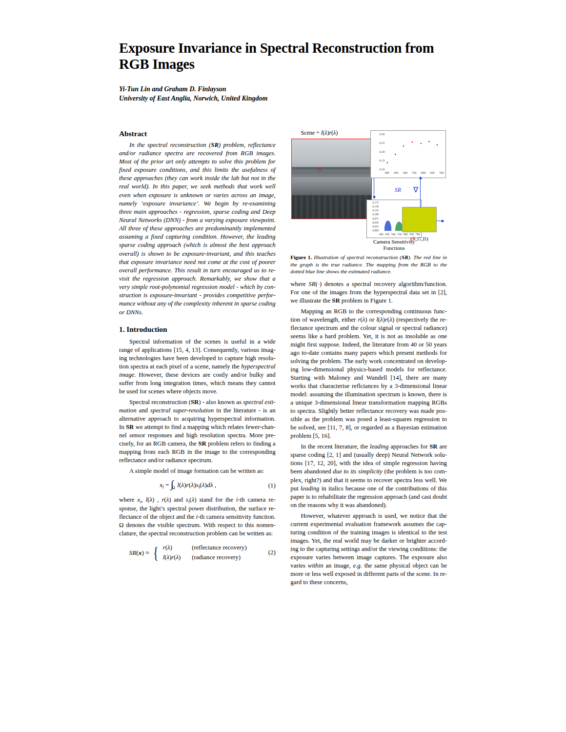Exposure Invariance in Spectral Reconstruction from RGB Images
Yi-Tun Lin and Graham D. Finlayson
University of East Anglia, Norwich, United Kingdom
Abstract
In the spectral reconstruction (SR) problem, reflectance and/or radiance spectra are recovered from RGB images. Most of the prior art only attempts to solve this problem for fixed exposure conditions, and this limits the usefulness of these approaches (they can work inside the lab but not in the real world). In this paper, we seek methods that work well even when exposure is unknown or varies across an image, namely ‘exposure invariance’. We begin by re-examining three main approaches - regression, sparse coding and Deep Neural Networks (DNN) - from a varying exposure viewpoint. All three of these approaches are predominantly implemented assuming a fixed capturing condition. However, the leading sparse coding approach (which is almost the best approach overall) is shown to be exposure-invariant, and this teaches that exposure invariance need not come at the cost of poorer overall performance. This result in turn encouraged us to revisit the regression approach. Remarkably, we show that a very simple root-polynomial regression model - which by construction is exposure-invariant - provides competitive performance without any of the complexity inherent in sparse coding or DNNs.
1. Introduction
Spectral information of the scenes is useful in a wide range of applications [15, 4, 13]. Consequently, various imaging technologies have been developed to capture high resolution spectra at each pixel of a scene, namely the hyperspectral image. However, these devices are costly and/or bulky and suffer from long integration times, which means they cannot be used for scenes where objects move.
Spectral reconstruction (SR) - also known as spectral estimation and spectral super-resolution in the literature - is an alternative approach to acquiring hyperspectral information. In SR we attempt to find a mapping which relates fewer-channel sensor responses and high resolution spectra. More precisely, for an RGB camera, the SR problem refers to finding a mapping from each RGB in the image to the corresponding reflectance and/or radiance spectrum.
A simple model of image formation can be written as:
xi = ∫Ω l(λ)r(λ)si(λ)dλ ,
(1)
where xi, l(λ) , r(λ) and si(λ) stand for the i-th camera response, the light’s spectral power distribution, the surface reflectance of the object and the i-th camera sensitivity function. Ω denotes the visible spectrum. With respect to this nomenclature, the spectral reconstruction problem can be written as:
SR(x) ≈ { r(λ)(reflectance recovery)
l(λ)r(λ)(radiance recovery)
(2)
Scene = l(λ)r(λ)
Ground-truth
Radiance
SR
∇
0.300.250.200.150.10
400450500550600650700
0.1750.1500.1250.1000.0750.0500.0250.000
400450500550600650700
Camera Sensitivity
Functions
(R,G,B)
Figure 1. Illustration of spectral reconstruction (SR). The red line in the graph is the true radiance. The mapping from the RGB to the dotted blue line shows the estimated radiance.
where SR(·) denotes a spectral recovery algorithm/function. For one of the images from the hyperspectral data set in [2], we illustrate the SR problem in Figure 1.
Mapping an RGB to the corresponding continuous function of wavelength, either r(λ) or l(λ)r(λ) (respectively the reflectance spectrum and the colour signal or spectral radiance) seems like a hard problem. Yet, it is not as insoluble as one might first suppose. Indeed, the literature from 40 or 50 years ago to-date contains many papers which present methods for solving the problem. The early work concentrated on developing low-dimensional physics-based models for reflectance. Starting with Maloney and Wandell [14], there are many works that characterise reflctances by a 3-dimensional linear model: assuming the illumination spectrum is known, there is a unique 3-dimensional linear transformation mapping RGBs to spectra. Slightly better reflectance recovery was made possible as the problem was posed a least-squares regression to be solved, see [11, 7, 8], or regarded as a Bayesian estimation problem [5, 16].
In the recent literature, the leading approaches for SR are sparse coding [2, 1] and (usually deep) Neural Network solutions [17, 12, 20], with the idea of simple regression having been abandoned due to its simplicity (the problem is too complex, right?) and that it seems to recover spectra less well. We put leading in italics because one of the contributions of this paper is to rehabilitate the regression approach (and cast doubt on the reasons why it was abandoned).
However, whatever approach is used, we notice that the current experimental evaluation framework assumes the capturing condition of the training images is identical to the test images. Yet, the real world may be darker or brighter according to the capturing settings and/or the viewing conditions: the exposure varies between image captures. The exposure also varies within an image, e.g. the same physical object can be more or less well exposed in different parts of the scene. In regard to these concerns,